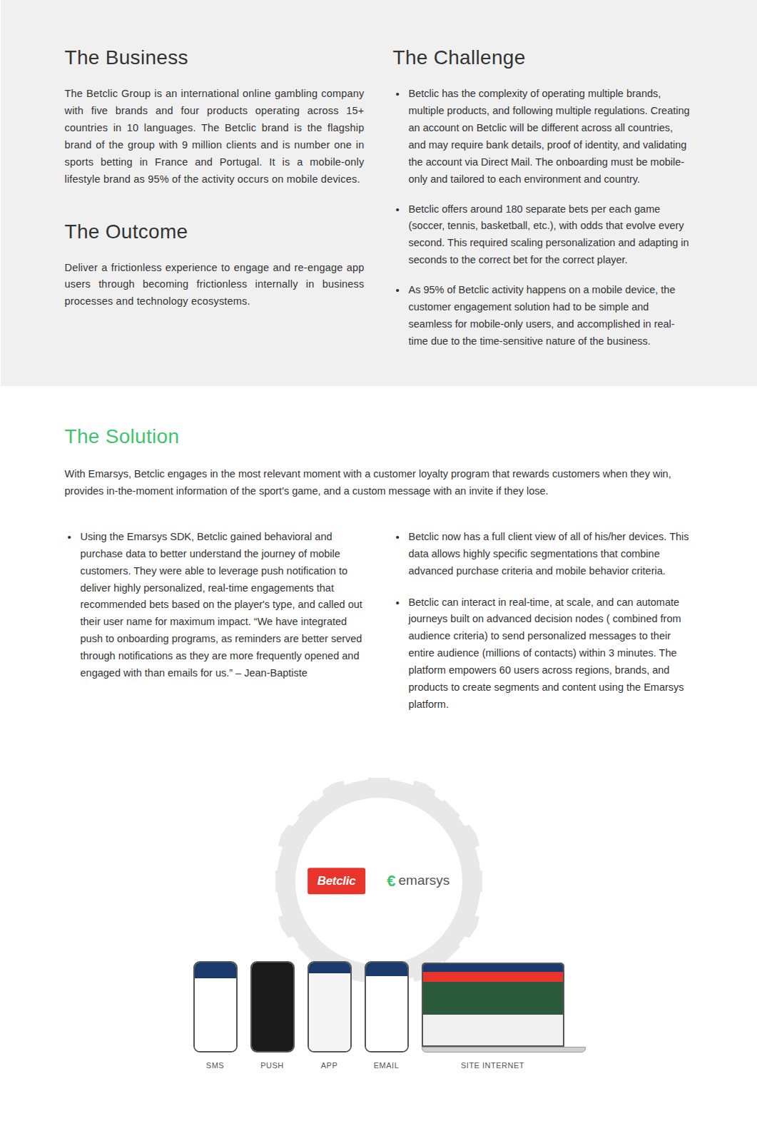The Business
The Betclic Group is an international online gambling company with five brands and four products operating across 15+ countries in 10 languages. The Betclic brand is the flagship brand of the group with 9 million clients and is number one in sports betting in France and Portugal. It is a mobile-only lifestyle brand as 95% of the activity occurs on mobile devices.
The Outcome
Deliver a frictionless experience to engage and re-engage app users through becoming frictionless internally in business processes and technology ecosystems.
The Challenge
Betclic has the complexity of operating multiple brands, multiple products, and following multiple regulations. Creating an account on Betclic will be different across all countries, and may require bank details, proof of identity, and validating the account via Direct Mail. The onboarding must be mobile-only and tailored to each environment and country.
Betclic offers around 180 separate bets per each game (soccer, tennis, basketball, etc.), with odds that evolve every second. This required scaling personalization and adapting in seconds to the correct bet for the correct player.
As 95% of Betclic activity happens on a mobile device, the customer engagement solution had to be simple and seamless for mobile-only users, and accomplished in real-time due to the time-sensitive nature of the business.
The Solution
With Emarsys, Betclic engages in the most relevant moment with a customer loyalty program that rewards customers when they win, provides in-the-moment information of the sport's game, and a custom message with an invite if they lose.
Using the Emarsys SDK, Betclic gained behavioral and purchase data to better understand the journey of mobile customers. They were able to leverage push notification to deliver highly personalized, real-time engagements that recommended bets based on the player's type, and called out their user name for maximum impact. “We have integrated push to onboarding programs, as reminders are better served through notifications as they are more frequently opened and engaged with than emails for us.” – Jean-Baptiste
Betclic now has a full client view of all of his/her devices. This data allows highly specific segmentations that combine advanced purchase criteria and mobile behavior criteria.
Betclic can interact in real-time, at scale, and can automate journeys built on advanced decision nodes ( combined from audience criteria) to send personalized messages to their entire audience (millions of contacts) within 3 minutes. The platform empowers 60 users across regions, brands, and products to create segments and content using the Emarsys platform.
Betclic €emarsys
SMS
PUSH
APP
EMAIL
SITE INTERNET